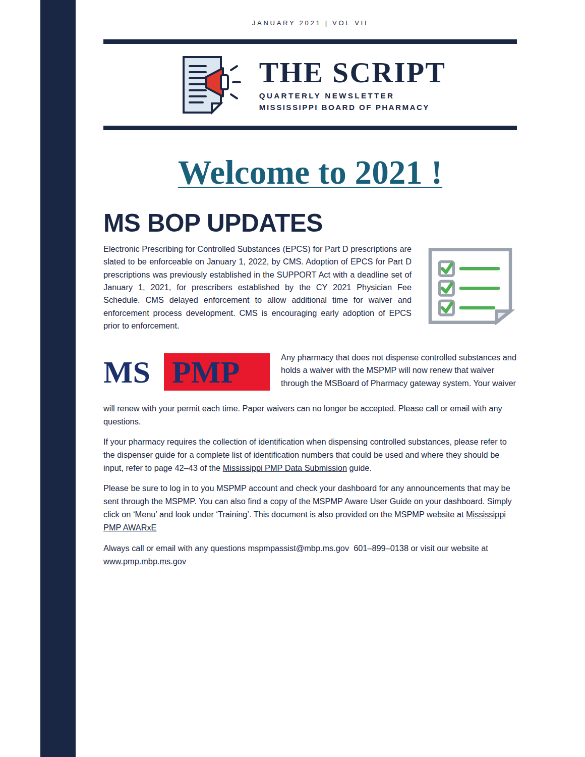January 2021 | Vol VII
THE SCRIPT
Quarterly Newsletter
Mississippi Board of Pharmacy
Welcome to 2021 !
MS BOP UPDATES
Electronic Prescribing for Controlled Substances (EPCS) for Part D prescriptions are slated to be enforceable on January 1, 2022, by CMS. Adoption of EPCS for Part D prescriptions was previously established in the SUPPORT Act with a deadline set of January 1, 2021, for prescribers established by the CY 2021 Physician Fee Schedule. CMS delayed enforcement to allow additional time for waiver and enforcement process development. CMS is encouraging early adoption of EPCS prior to enforcement.
MS PMP
Any pharmacy that does not dispense controlled substances and holds a waiver with the MSPMP will now renew that waiver through the MSBoard of Pharmacy gateway system. Your waiver
will renew with your permit each time. Paper waivers can no longer be accepted. Please call or email with any questions.
If your pharmacy requires the collection of identification when dispensing controlled substances, please refer to the dispenser guide for a complete list of identification numbers that could be used and where they should be input, refer to page 42–43 of the Mississippi PMP Data Submission guide.
Please be sure to log in to you MSPMP account and check your dashboard for any announcements that may be sent through the MSPMP. You can also find a copy of the MSPMP Aware User Guide on your dashboard. Simply click on ‘Menu’ and look under ‘Training’. This document is also provided on the MSPMP website at Mississippi PMP AWARxE
Always call or email with any questions mspmpassist@mbp.ms.gov 601–899–0138 or visit our website at www.pmp.mbp.ms.gov